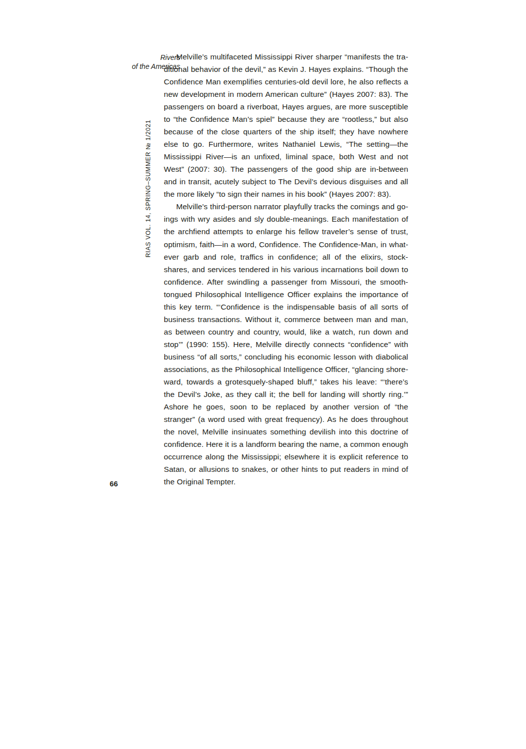Rivers
of the Americas
RIAS VOL. 14, SPRING–SUMMER № 1/2021
66
Melville’s multifaceted Mississippi River sharper “manifests the traditional behavior of the devil,” as Kevin J. Hayes explains. “Though the Confidence Man exemplifies centuries-old devil lore, he also reflects a new development in modern American culture” (Hayes 2007: 83). The passengers on board a riverboat, Hayes argues, are more susceptible to “the Confidence Man’s spiel” because they are “rootless,” but also because of the close quarters of the ship itself; they have nowhere else to go. Furthermore, writes Nathaniel Lewis, “The setting—the Mississippi River—is an unfixed, liminal space, both West and not West” (2007: 30). The passengers of the good ship are in-between and in transit, acutely subject to The Devil’s devious disguises and all the more likely “to sign their names in his book” (Hayes 2007: 83).
Melville’s third-person narrator playfully tracks the comings and goings with wry asides and sly double-meanings. Each manifestation of the archfiend attempts to enlarge his fellow traveler’s sense of trust, optimism, faith—in a word, Confidence. The Confidence-Man, in whatever garb and role, traffics in confidence; all of the elixirs, stock-shares, and services tendered in his various incarnations boil down to confidence. After swindling a passenger from Missouri, the smooth-tongued Philosophical Intelligence Officer explains the importance of this key term. “‘Confidence is the indispensable basis of all sorts of business transactions. Without it, commerce between man and man, as between country and country, would, like a watch, run down and stop’” (1990: 155). Here, Melville directly connects “confidence” with business “of all sorts,” concluding his economic lesson with diabolical associations, as the Philosophical Intelligence Officer, “glancing shoreward, towards a grotesquely-shaped bluff,” takes his leave: “‘there’s the Devil’s Joke, as they call it; the bell for landing will shortly ring.’” Ashore he goes, soon to be replaced by another version of “the stranger” (a word used with great frequency). As he does throughout the novel, Melville insinuates something devilish into this doctrine of confidence. Here it is a landform bearing the name, a common enough occurrence along the Mississippi; elsewhere it is explicit reference to Satan, or allusions to snakes, or other hints to put readers in mind of the Original Tempter.